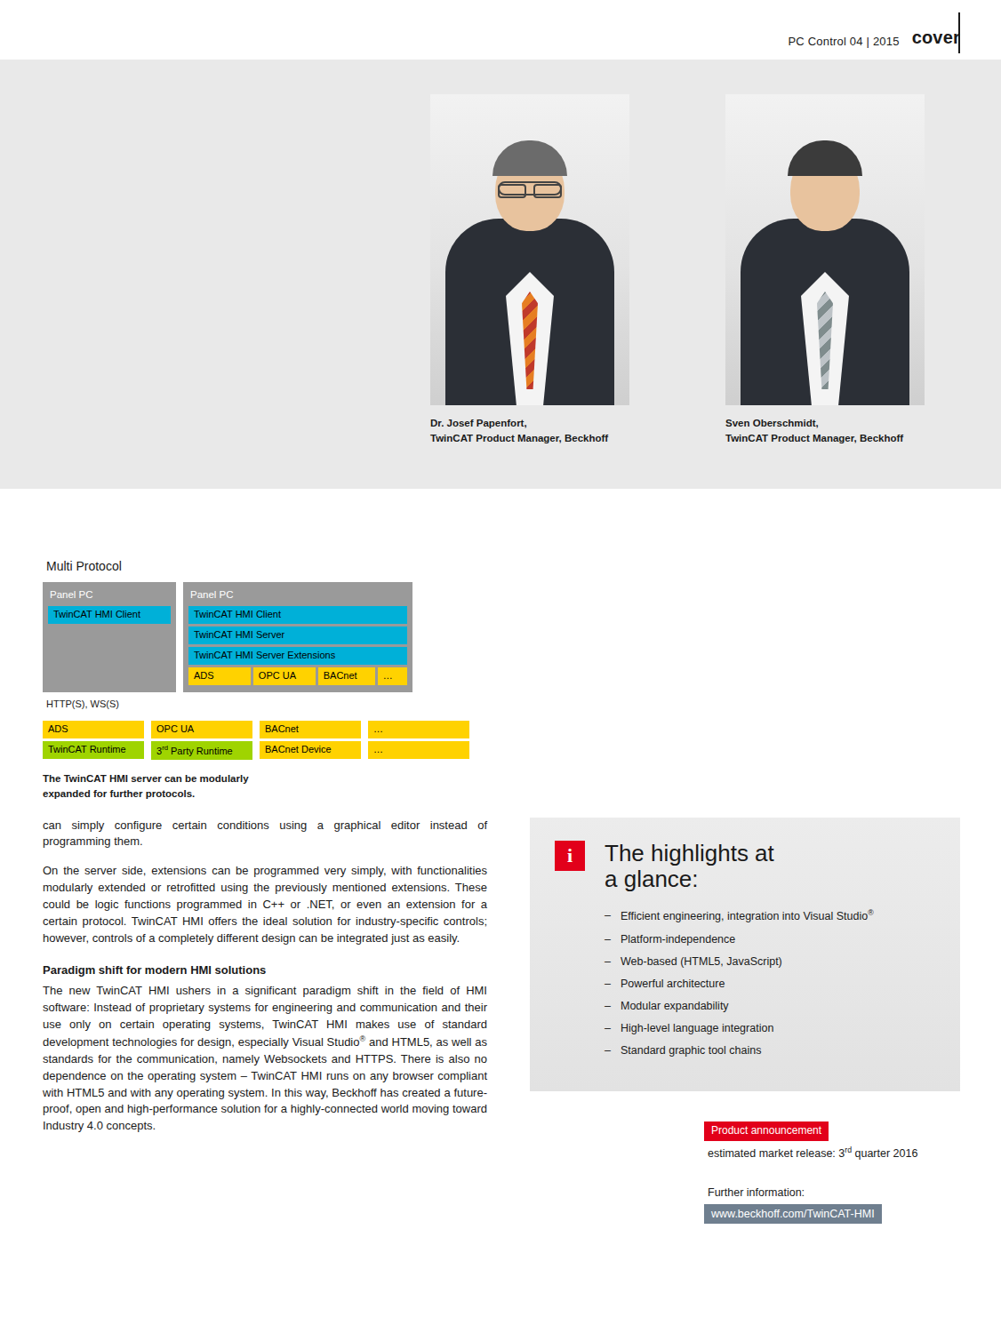PC Control 04 | 2015 cover
Dr. Josef Papenfort,
TwinCAT Product Manager, Beckhoff
Sven Oberschmidt,
TwinCAT Product Manager, Beckhoff
Multi Protocol
Panel PC
TwinCAT HMI Client
Panel PC
TwinCAT HMI Client
TwinCAT HMI Server
TwinCAT HMI Server Extensions
ADS
OPC UA
BACnet
…
HTTP(S), WS(S)
ADS
TwinCAT Runtime
OPC UA
3rd Party Runtime
BACnet
BACnet Device
…
…
The TwinCAT HMI server can be modularly expanded for further protocols.
can simply configure certain conditions using a graphical editor instead of programming them.
On the server side, extensions can be programmed very simply, with functionalities modularly extended or retrofitted using the previously mentioned extensions. These could be logic functions programmed in C++ or .NET, or even an extension for a certain protocol. TwinCAT HMI offers the ideal solution for industry-specific controls; however, controls of a completely different design can be integrated just as easily.
Paradigm shift for modern HMI solutions
The new TwinCAT HMI ushers in a significant paradigm shift in the field of HMI software: Instead of proprietary systems for engineering and communication and their use only on certain operating systems, TwinCAT HMI makes use of standard development technologies for design, especially Visual Studio® and HTML5, as well as standards for the communication, namely Websockets and HTTPS. There is also no dependence on the operating system – TwinCAT HMI runs on any browser compliant with HTML5 and with any operating system. In this way, Beckhoff has created a future-proof, open and high-performance solution for a highly-connected world moving toward Industry 4.0 concepts.
i
The highlights at
a glance:
Efficient engineering, integration into Visual Studio®
Platform-independence
Web-based (HTML5, JavaScript)
Powerful architecture
Modular expandability
High-level language integration
Standard graphic tool chains
Product announcement
estimated market release: 3rd quarter 2016
Further information:
www.beckhoff.com/TwinCAT-HMI